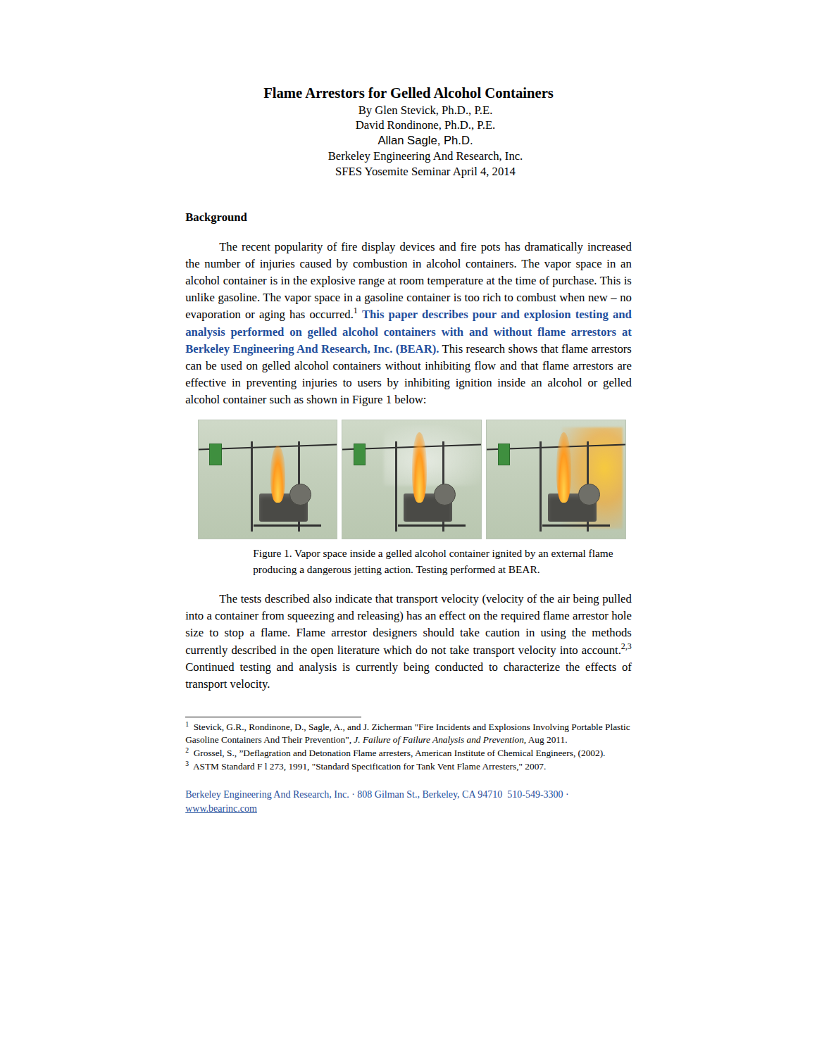Flame Arrestors for Gelled Alcohol Containers
By Glen Stevick, Ph.D., P.E.
David Rondinone, Ph.D., P.E.
Allan Sagle, Ph.D.
Berkeley Engineering And Research, Inc.
SFES Yosemite Seminar April 4, 2014
Background
The recent popularity of fire display devices and fire pots has dramatically increased the number of injuries caused by combustion in alcohol containers. The vapor space in an alcohol container is in the explosive range at room temperature at the time of purchase. This is unlike gasoline. The vapor space in a gasoline container is too rich to combust when new – no evaporation or aging has occurred.1 This paper describes pour and explosion testing and analysis performed on gelled alcohol containers with and without flame arrestors at Berkeley Engineering And Research, Inc. (BEAR). This research shows that flame arrestors can be used on gelled alcohol containers without inhibiting flow and that flame arrestors are effective in preventing injuries to users by inhibiting ignition inside an alcohol or gelled alcohol container such as shown in Figure 1 below:
Figure 1. Vapor space inside a gelled alcohol container ignited by an external flame producing a dangerous jetting action. Testing performed at BEAR.
The tests described also indicate that transport velocity (velocity of the air being pulled into a container from squeezing and releasing) has an effect on the required flame arrestor hole size to stop a flame. Flame arrestor designers should take caution in using the methods currently described in the open literature which do not take transport velocity into account.2,3 Continued testing and analysis is currently being conducted to characterize the effects of transport velocity.
1 Stevick, G.R., Rondinone, D., Sagle, A., and J. Zicherman "Fire Incidents and Explosions Involving Portable Plastic Gasoline Containers And Their Prevention", J. Failure of Failure Analysis and Prevention, Aug 2011.
2 Grossel, S., ”Deflagration and Detonation Flame arresters, American Institute of Chemical Engineers, (2002).
3 ASTM Standard F l 273, 1991, "Standard Specification for Tank Vent Flame Arresters," 2007.
Berkeley Engineering And Research, Inc. · 808 Gilman St., Berkeley, CA 94710 510-549-3300 · www.bearinc.com